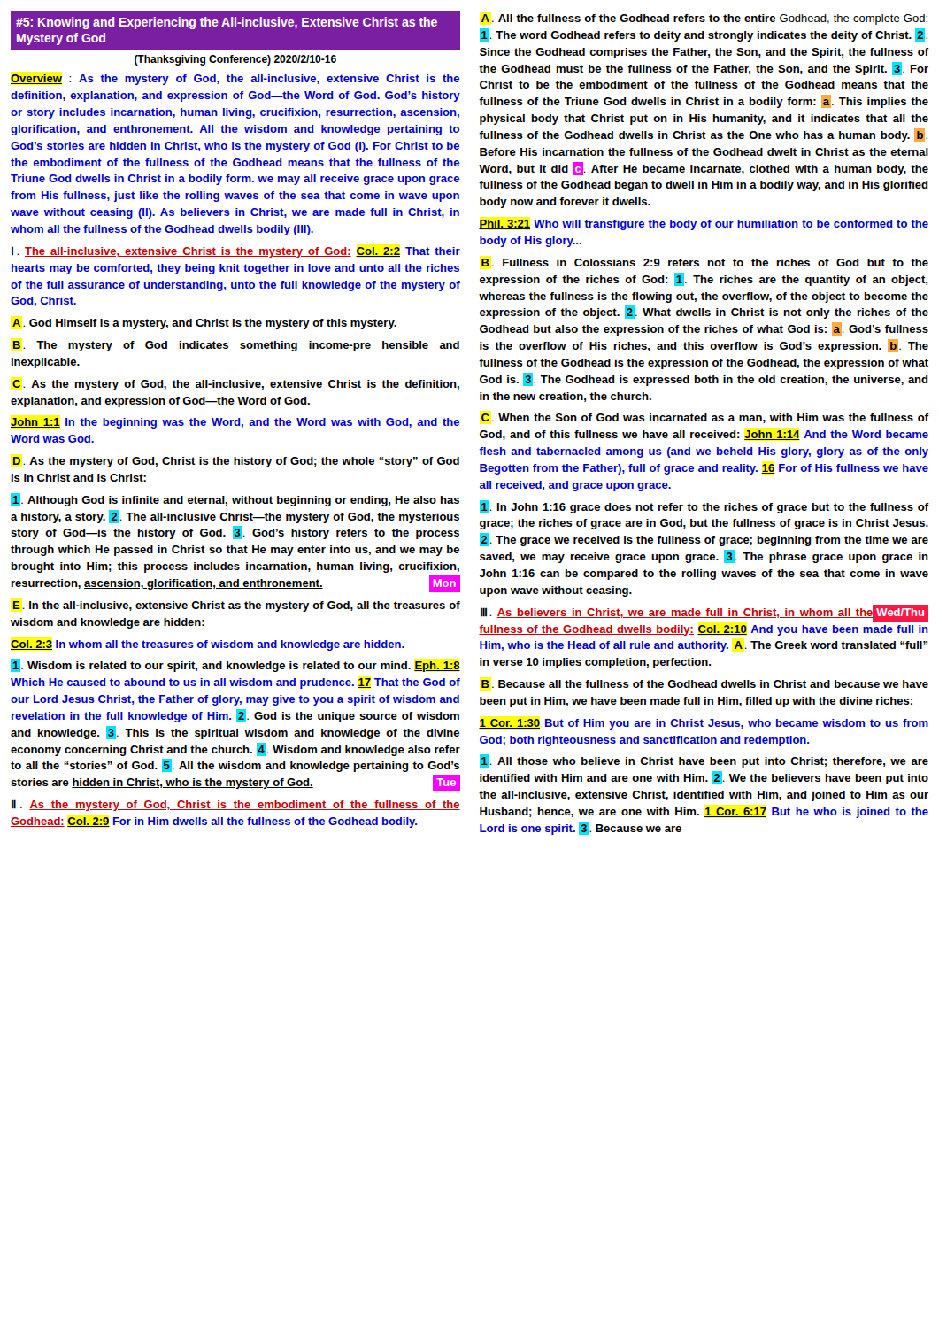#5: Knowing and Experiencing the All-inclusive, Extensive Christ as the Mystery of God
(Thanksgiving Conference) 2020/2/10-16
Overview : As the mystery of God, the all-inclusive, extensive Christ is the definition, explanation, and expression of God—the Word of God. God’s history or story includes incarnation, human living, crucifixion, resurrection, ascension, glorification, and enthronement. All the wisdom and knowledge pertaining to God’s stories are hidden in Christ, who is the mystery of God (I). For Christ to be the embodiment of the fullness of the Godhead means that the fullness of the Triune God dwells in Christ in a bodily form. we may all receive grace upon grace from His fullness, just like the rolling waves of the sea that come in wave upon wave without ceasing (II). As believers in Christ, we are made full in Christ, in whom all the fullness of the Godhead dwells bodily (III).
Ⅰ. The all-inclusive, extensive Christ is the mystery of God: Col. 2:2 That their hearts may be comforted, they being knit together in love and unto all the riches of the full assurance of understanding, unto the full knowledge of the mystery of God, Christ.
A. God Himself is a mystery, and Christ is the mystery of this mystery.
B. The mystery of God indicates something income-pre hensible and inexplicable.
C. As the mystery of God, the all-inclusive, extensive Christ is the definition, explanation, and expression of God—the Word of God.
John 1:1 In the beginning was the Word, and the Word was with God, and the Word was God.
D. As the mystery of God, Christ is the history of God; the whole “story” of God is in Christ and is Christ:
1. Although God is infinite and eternal, without beginning or ending, He also has a history, a story. 2. The all-inclusive Christ—the mystery of God, the mysterious story of God—is the history of God. 3. God’s history refers to the process through which He passed in Christ so that He may enter into us, and we may be brought into Him; this process includes incarnation, human living, crucifixion, resurrection, ascension, glorification, and enthronement. Mon
E. In the all-inclusive, extensive Christ as the mystery of God, all the treasures of wisdom and knowledge are hidden:
Col. 2:3 In whom all the treasures of wisdom and knowledge are hidden.
1. Wisdom is related to our spirit, and knowledge is related to our mind. Eph. 1:8 Which He caused to abound to us in all wisdom and prudence. 17 That the God of our Lord Jesus Christ, the Father of glory, may give to you a spirit of wisdom and revelation in the full knowledge of Him. 2. God is the unique source of wisdom and knowledge. 3. This is the spiritual wisdom and knowledge of the divine economy concerning Christ and the church. 4. Wisdom and knowledge also refer to all the “stories” of God. 5. All the wisdom and knowledge pertaining to God’s stories are hidden in Christ, who is the mystery of God. Tue
Ⅱ. As the mystery of God, Christ is the embodiment of the fullness of the Godhead: Col. 2:9 For in Him dwells all the fullness of the Godhead bodily.
A. All the fullness of the Godhead refers to the entire Godhead, the complete God: 1. The word Godhead refers to deity and strongly indicates the deity of Christ. 2. Since the Godhead comprises the Father, the Son, and the Spirit, the fullness of the Godhead must be the fullness of the Father, the Son, and the Spirit. 3. For Christ to be the embodiment of the fullness of the Godhead means that the fullness of the Triune God dwells in Christ in a bodily form: a. This implies the physical body that Christ put on in His humanity, and it indicates that all the fullness of the Godhead dwells in Christ as the One who has a human body. b. Before His incarnation the fullness of the Godhead dwelt in Christ as the eternal Word, but it did c. After He became incarnate, clothed with a human body, the fullness of the Godhead began to dwell in Him in a bodily way, and in His glorified body now and forever it dwells.
Phil. 3:21 Who will transfigure the body of our humiliation to be conformed to the body of His glory...
B. Fullness in Colossians 2:9 refers not to the riches of God but to the expression of the riches of God: 1. The riches are the quantity of an object, whereas the fullness is the flowing out, the overflow, of the object to become the expression of the object. 2. What dwells in Christ is not only the riches of the Godhead but also the expression of the riches of what God is: a. God’s fullness is the overflow of His riches, and this overflow is God’s expression. b. The fullness of the Godhead is the expression of the Godhead, the expression of what God is. 3. The Godhead is expressed both in the old creation, the universe, and in the new creation, the church.
C. When the Son of God was incarnated as a man, with Him was the fullness of God, and of this fullness we have all received: John 1:14 And the Word became flesh and tabernacled among us (and we beheld His glory, glory as of the only Begotten from the Father), full of grace and reality. 16 For of His fullness we have all received, and grace upon grace.
1. In John 1:16 grace does not refer to the riches of grace but to the fullness of grace; the riches of grace are in God, but the fullness of grace is in Christ Jesus. 2. The grace we received is the fullness of grace; beginning from the time we are saved, we may receive grace upon grace. 3. The phrase grace upon grace in John 1:16 can be compared to the rolling waves of the sea that come in wave upon wave without ceasing.
Wed/Thu
Ⅲ. As believers in Christ, we are made full in Christ, in whom all the fullness of the Godhead dwells bodily: Col. 2:10 And you have been made full in Him, who is the Head of all rule and authority. A. The Greek word translated “full” in verse 10 implies completion, perfection.
B. Because all the fullness of the Godhead dwells in Christ and because we have been put in Him, we have been made full in Him, filled up with the divine riches:
1 Cor. 1:30 But of Him you are in Christ Jesus, who became wisdom to us from God; both righteousness and sanctification and redemption.
1. All those who believe in Christ have been put into Christ; therefore, we are identified with Him and are one with Him. 2. We the believers have been put into the all-inclusive, extensive Christ, identified with Him, and joined to Him as our Husband; hence, we are one with Him. 1 Cor. 6:17 But he who is joined to the Lord is one spirit. 3. Because we are